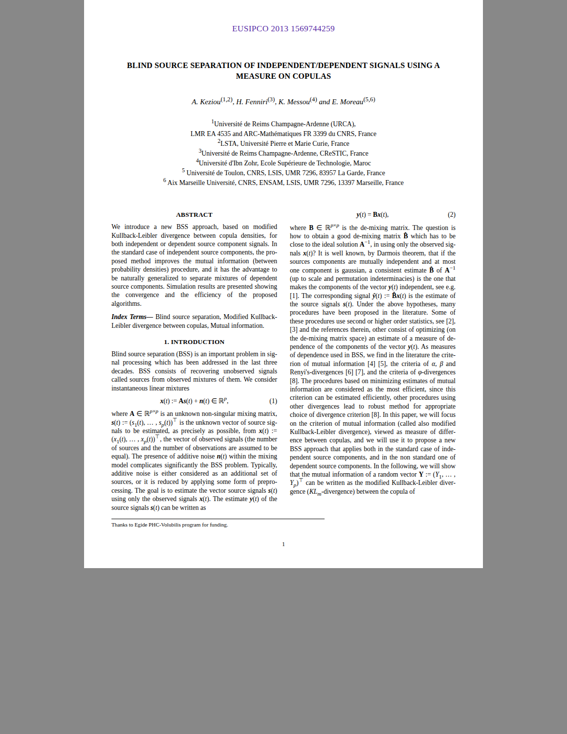EUSIPCO 2013 1569744259
BLIND SOURCE SEPARATION OF INDEPENDENT/DEPENDENT SIGNALS USING A
MEASURE ON COPULAS
A. Keziou(1,2), H. Fenniri(3), K. Messou(4) and E. Moreau(5,6)
1Université de Reims Champagne-Ardenne (URCA),
LMR EA 4535 and ARC-Mathématiques FR 3399 du CNRS, France
2LSTA, Université Pierre et Marie Curie, France
3Université de Reims Champagne-Ardenne, CReSTIC, France
4Université d'Ibn Zohr, Ecole Supérieure de Technologie, Maroc
5 Université de Toulon, CNRS, LSIS, UMR 7296, 83957 La Garde, France
6 Aix Marseille Université, CNRS, ENSAM, LSIS, UMR 7296, 13397 Marseille, France
ABSTRACT
We introduce a new BSS approach, based on modified Kullback-Leibler divergence between copula densities, for both independent or dependent source component signals. In the standard case of independent source components, the proposed method improves the mutual information (between probability densities) procedure, and it has the advantage to be naturally generalized to separate mixtures of dependent source components. Simulation results are presented showing the convergence and the efficiency of the proposed algorithms.
Index Terms— Blind source separation, Modified Kullback-Leibler divergence between copulas, Mutual information.
1. INTRODUCTION
Blind source separation (BSS) is an important problem in signal processing which has been addressed in the last three decades. BSS consists of recovering unobserved signals called sources from observed mixtures of them. We consider instantaneous linear mixtures
x(t) := As(t) + n(t) ∈ ℝp, (1)
where A ∈ ℝp×p is an unknown non-singular mixing matrix, s(t) := (s1(t), … , sp(t))⊤ is the unknown vector of source signals to be estimated, as precisely as possible, from x(t) := (x1(t), … , xp(t))⊤, the vector of observed signals (the number of sources and the number of observations are assumed to be equal). The presence of additive noise n(t) within the mixing model complicates significantly the BSS problem. Typically, additive noise is either considered as an additional set of sources, or it is reduced by applying some form of preprocessing. The goal is to estimate the vector source signals s(t) using only the observed signals x(t). The estimate y(t) of the source signals s(t) can be written as
y(t) = Bx(t), (2)
where B ∈ ℝp×p is the de-mixing matrix. The question is how to obtain a good de-mixing matrix B̂ which has to be close to the ideal solution A−1, in using only the observed signals x(t)? It is well known, by Darmois theorem, that if the sources components are mutually independent and at most one component is gaussian, a consistent estimate B̂ of A−1 (up to scale and permutation indeterminacies) is the one that makes the components of the vector y(t) independent, see e.g. [1]. The corresponding signal ŷ(t) := B̂x(t) is the estimate of the source signals s(t). Under the above hypotheses, many procedures have been proposed in the literature. Some of these procedures use second or higher order statistics, see [2], [3] and the references therein, other consist of optimizing (on the de-mixing matrix space) an estimate of a measure of dependence of the components of the vector y(t). As measures of dependence used in BSS, we find in the literature the criterion of mutual information [4] [5], the criteria of α, β and Renyi's-divergences [6] [7], and the criteria of φ-divergences [8]. The procedures based on minimizing estimates of mutual information are considered as the most efficient, since this criterion can be estimated efficiently, other procedures using other divergences lead to robust method for appropriate choice of divergence criterion [8]. In this paper, we will focus on the criterion of mutual information (called also modified Kullback-Leibler divergence), viewed as measure of difference between copulas, and we will use it to propose a new BSS approach that applies both in the standard case of independent source components, and in the non standard one of dependent source components. In the following, we will show that the mutual information of a random vector Y := (Y1, … , Yp)⊤ can be written as the modified Kullback-Leibler divergence (KLm-divergence) between the copula of
Thanks to Egide PHC-Volubilis program for funding.
1